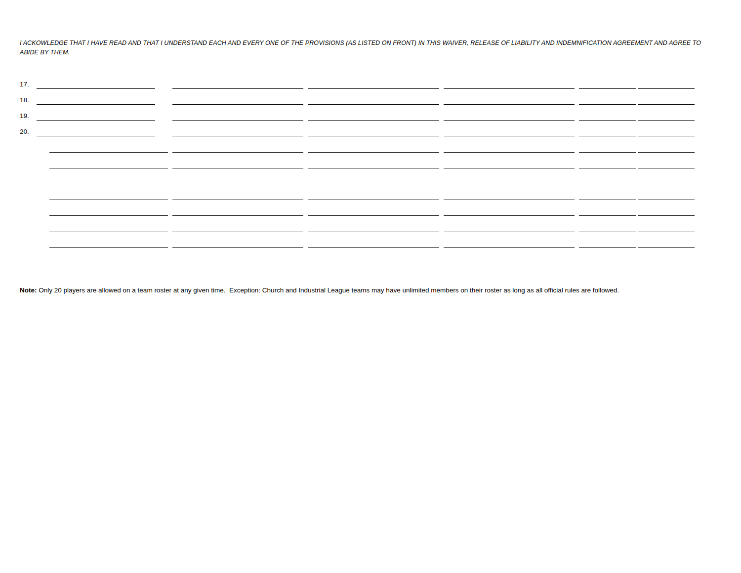I ACKOWLEDGE THAT I HAVE READ AND THAT I UNDERSTAND EACH AND EVERY ONE OF THE PROVISIONS (AS LISTED ON FRONT) IN THIS WAIVER, RELEASE OF LIABILITY AND INDEMNIFICATION AGREEMENT AND AGREE TO ABIDE BY THEM.
| 17. | | | | | | |
| 18. | | | | | | |
| 19. | | | | | | |
| 20. | | | | | | |
Note: Only 20 players are allowed on a team roster at any given time. Exception: Church and Industrial League teams may have unlimited members on their roster as long as all official rules are followed.